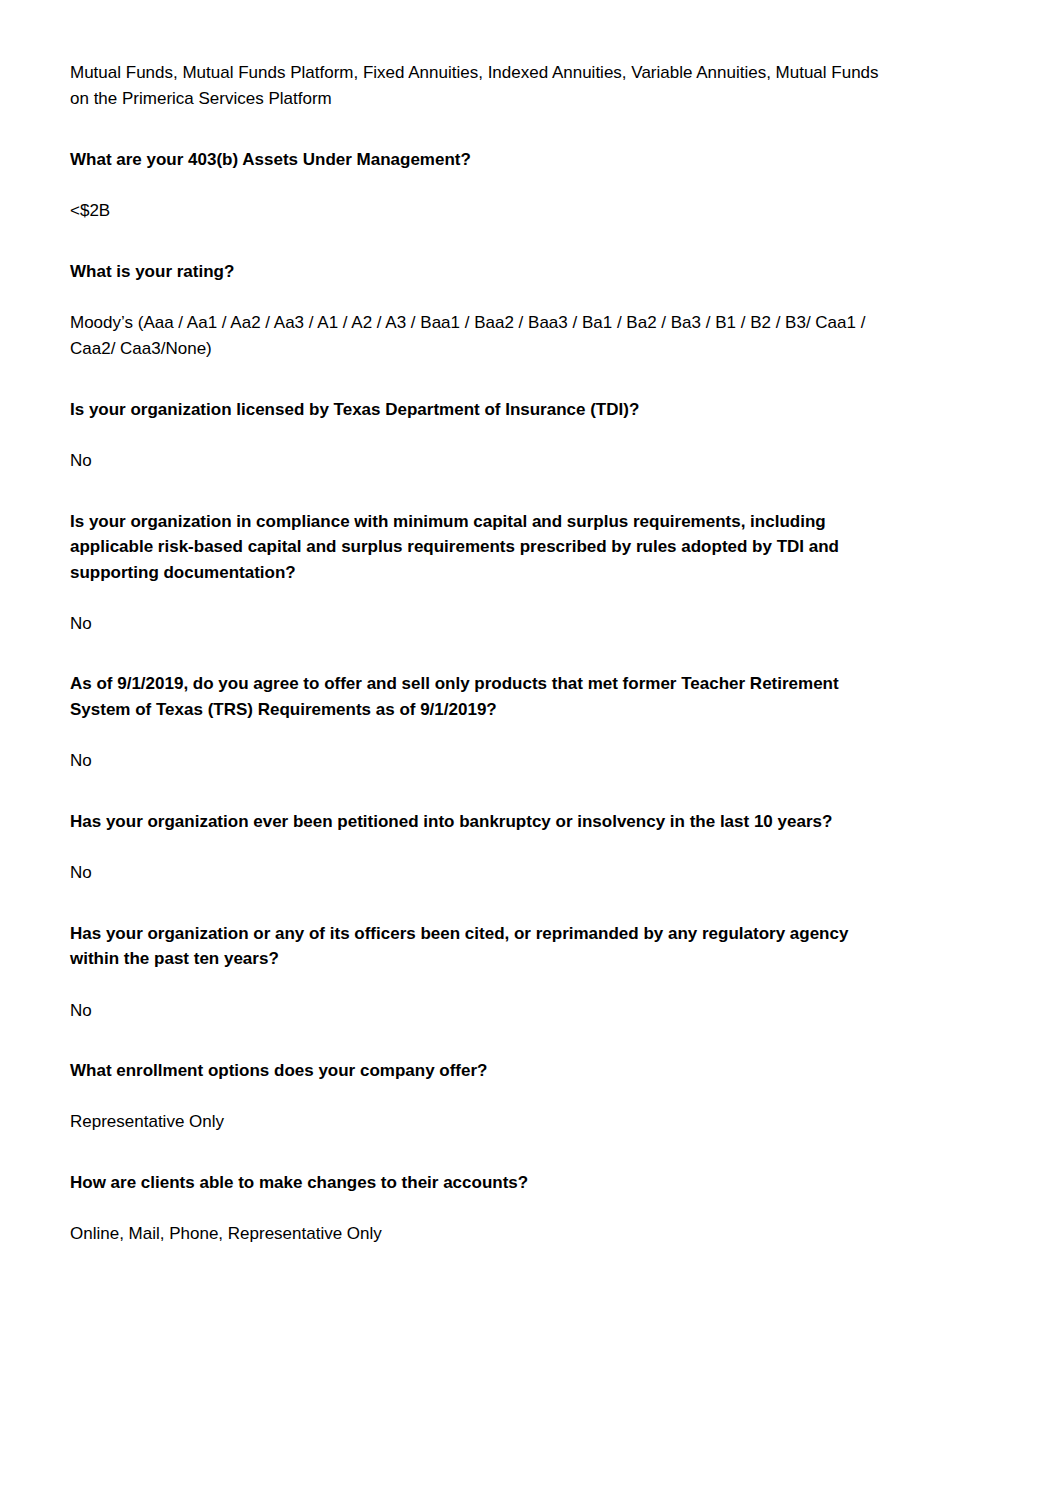Mutual Funds, Mutual Funds Platform, Fixed Annuities, Indexed Annuities, Variable Annuities, Mutual Funds on the Primerica Services Platform
What are your 403(b) Assets Under Management?
<$2B
What is your rating?
Moody’s (Aaa / Aa1 / Aa2 / Aa3 / A1 / A2 / A3 / Baa1 / Baa2 / Baa3 / Ba1 / Ba2 / Ba3 / B1 / B2 / B3/ Caa1 / Caa2/ Caa3/None)
Is your organization licensed by Texas Department of Insurance (TDI)?
No
Is your organization in compliance with minimum capital and surplus requirements, including applicable risk-based capital and surplus requirements prescribed by rules adopted by TDI and supporting documentation?
No
As of 9/1/2019, do you agree to offer and sell only products that met former Teacher Retirement System of Texas (TRS) Requirements as of 9/1/2019?
No
Has your organization ever been petitioned into bankruptcy or insolvency in the last 10 years?
No
Has your organization or any of its officers been cited, or reprimanded by any regulatory agency within the past ten years?
No
What enrollment options does your company offer?
Representative Only
How are clients able to make changes to their accounts?
Online, Mail, Phone, Representative Only